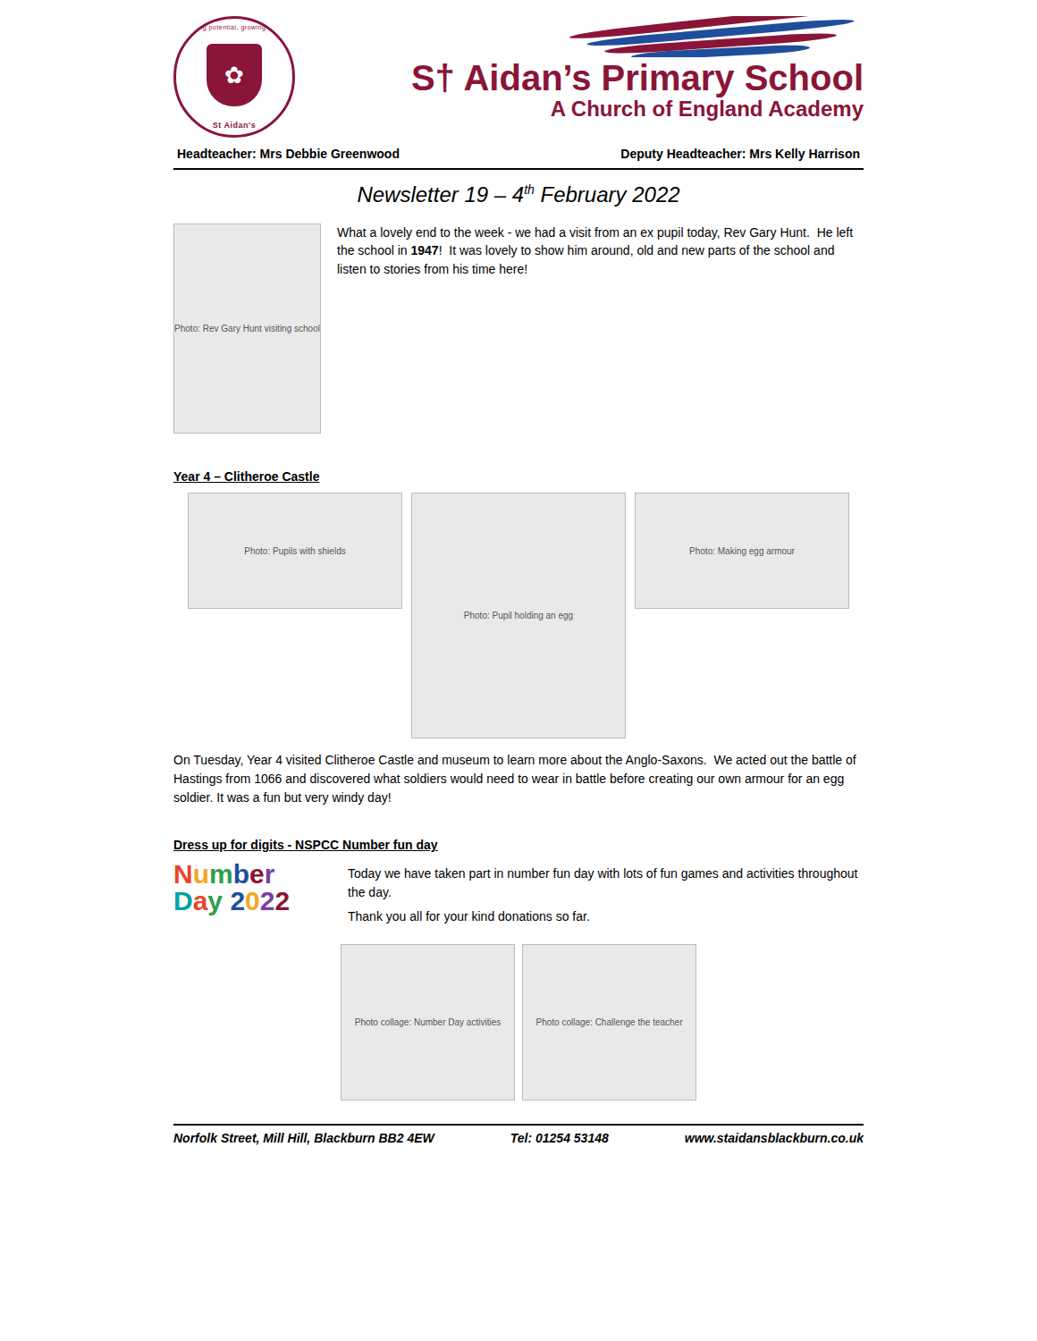Fulfilling potential, growing in God
✿
St Aidan's
S† Aidan’s Primary School
A Church of England Academy
Headteacher: Mrs Debbie Greenwood Deputy Headteacher: Mrs Kelly Harrison
Newsletter 19 – 4th February 2022
Photo: Rev Gary Hunt visiting school
What a lovely end to the week - we had a visit from an ex pupil today, Rev Gary Hunt. He left the school in 1947! It was lovely to show him around, old and new parts of the school and listen to stories from his time here!
Year 4 – Clitheroe Castle
Photo: Pupils with shields
Photo: Pupil holding an egg
Photo: Making egg armour
On Tuesday, Year 4 visited Clitheroe Castle and museum to learn more about the Anglo-Saxons. We acted out the battle of Hastings from 1066 and discovered what soldiers would need to wear in battle before creating our own armour for an egg soldier. It was a fun but very windy day!
Dress up for digits - NSPCC Number fun day
Number
Day 2022
Today we have taken part in number fun day with lots of fun games and activities throughout the day.
Thank you all for your kind donations so far.
Photo collage: Number Day activities
Photo collage: Challenge the teacher
Norfolk Street, Mill Hill, Blackburn BB2 4EW Tel: 01254 53148 www.staidansblackburn.co.uk